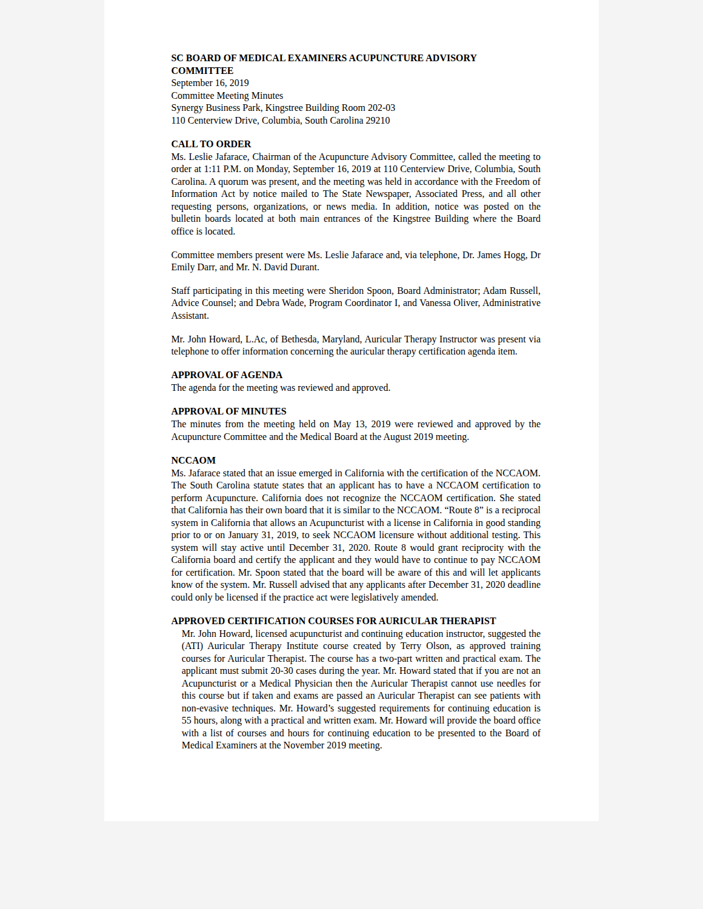SC Board of Medical Examiners Acupuncture Advisory Committee
September 16, 2019
Committee Meeting Minutes
Synergy Business Park, Kingstree Building Room 202-03
110 Centerview Drive, Columbia, South Carolina 29210
Call to Order
Ms. Leslie Jafarace, Chairman of the Acupuncture Advisory Committee, called the meeting to order at 1:11 P.M. on Monday, September 16, 2019 at 110 Centerview Drive, Columbia, South Carolina. A quorum was present, and the meeting was held in accordance with the Freedom of Information Act by notice mailed to The State Newspaper, Associated Press, and all other requesting persons, organizations, or news media. In addition, notice was posted on the bulletin boards located at both main entrances of the Kingstree Building where the Board office is located.
Committee members present were Ms. Leslie Jafarace and, via telephone, Dr. James Hogg, Dr Emily Darr, and Mr. N. David Durant.
Staff participating in this meeting were Sheridon Spoon, Board Administrator; Adam Russell, Advice Counsel; and Debra Wade, Program Coordinator I, and Vanessa Oliver, Administrative Assistant.
Mr. John Howard, L.Ac, of Bethesda, Maryland, Auricular Therapy Instructor was present via telephone to offer information concerning the auricular therapy certification agenda item.
Approval of Agenda
The agenda for the meeting was reviewed and approved.
Approval of Minutes
The minutes from the meeting held on May 13, 2019 were reviewed and approved by the Acupuncture Committee and the Medical Board at the August 2019 meeting.
NCCAOM
Ms. Jafarace stated that an issue emerged in California with the certification of the NCCAOM. The South Carolina statute states that an applicant has to have a NCCAOM certification to perform Acupuncture. California does not recognize the NCCAOM certification. She stated that California has their own board that it is similar to the NCCAOM. “Route 8” is a reciprocal system in California that allows an Acupuncturist with a license in California in good standing prior to or on January 31, 2019, to seek NCCAOM licensure without additional testing. This system will stay active until December 31, 2020. Route 8 would grant reciprocity with the California board and certify the applicant and they would have to continue to pay NCCAOM for certification. Mr. Spoon stated that the board will be aware of this and will let applicants know of the system. Mr. Russell advised that any applicants after December 31, 2020 deadline could only be licensed if the practice act were legislatively amended.
Approved Certification Courses for Auricular Therapist
Mr. John Howard, licensed acupuncturist and continuing education instructor, suggested the (ATI) Auricular Therapy Institute course created by Terry Olson, as approved training courses for Auricular Therapist. The course has a two-part written and practical exam. The applicant must submit 20-30 cases during the year. Mr. Howard stated that if you are not an Acupuncturist or a Medical Physician then the Auricular Therapist cannot use needles for this course but if taken and exams are passed an Auricular Therapist can see patients with non-evasive techniques. Mr. Howard’s suggested requirements for continuing education is 55 hours, along with a practical and written exam. Mr. Howard will provide the board office with a list of courses and hours for continuing education to be presented to the Board of Medical Examiners at the November 2019 meeting.